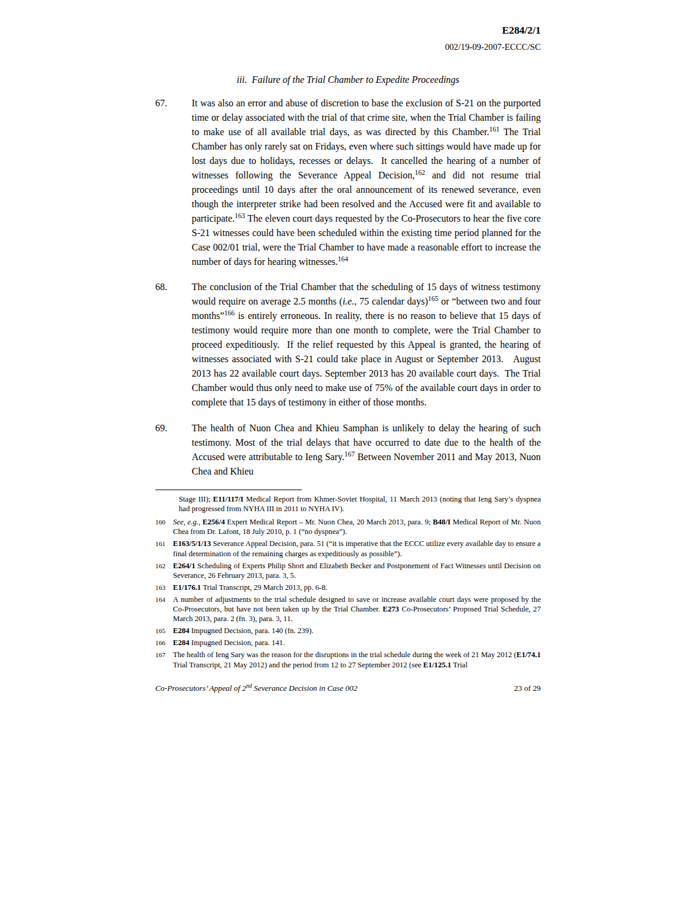E284/2/1
002/19-09-2007-ECCC/SC
iii. Failure of the Trial Chamber to Expedite Proceedings
67. It was also an error and abuse of discretion to base the exclusion of S-21 on the purported time or delay associated with the trial of that crime site, when the Trial Chamber is failing to make use of all available trial days, as was directed by this Chamber.161 The Trial Chamber has only rarely sat on Fridays, even where such sittings would have made up for lost days due to holidays, recesses or delays. It cancelled the hearing of a number of witnesses following the Severance Appeal Decision,162 and did not resume trial proceedings until 10 days after the oral announcement of its renewed severance, even though the interpreter strike had been resolved and the Accused were fit and available to participate.163 The eleven court days requested by the Co-Prosecutors to hear the five core S-21 witnesses could have been scheduled within the existing time period planned for the Case 002/01 trial, were the Trial Chamber to have made a reasonable effort to increase the number of days for hearing witnesses.164
68. The conclusion of the Trial Chamber that the scheduling of 15 days of witness testimony would require on average 2.5 months (i.e., 75 calendar days)165 or “between two and four months”166 is entirely erroneous. In reality, there is no reason to believe that 15 days of testimony would require more than one month to complete, were the Trial Chamber to proceed expeditiously. If the relief requested by this Appeal is granted, the hearing of witnesses associated with S-21 could take place in August or September 2013. August 2013 has 22 available court days. September 2013 has 20 available court days. The Trial Chamber would thus only need to make use of 75% of the available court days in order to complete that 15 days of testimony in either of those months.
69. The health of Nuon Chea and Khieu Samphan is unlikely to delay the hearing of such testimony. Most of the trial delays that have occurred to date due to the health of the Accused were attributable to Ieng Sary.167 Between November 2011 and May 2013, Nuon Chea and Khieu
Stage III); E11/117/I Medical Report from Khmer-Soviet Hospital, 11 March 2013 (noting that Ieng Sary’s dyspnea had progressed from NYHA III in 2011 to NYHA IV).
160 See, e.g., E256/4 Expert Medical Report – Mr. Nuon Chea, 20 March 2013, para. 9; B48/I Medical Report of Mr. Nuon Chea from Dr. Lafont, 18 July 2010, p. 1 (“no dyspnea”).
161 E163/5/1/13 Severance Appeal Decision, para. 51 (“it is imperative that the ECCC utilize every available day to ensure a final determination of the remaining charges as expeditiously as possible”).
162 E264/1 Scheduling of Experts Philip Short and Elizabeth Becker and Postponement of Fact Witnesses until Decision on Severance, 26 February 2013, para. 3, 5.
163 E1/176.1 Trial Transcript, 29 March 2013, pp. 6-8.
164 A number of adjustments to the trial schedule designed to save or increase available court days were proposed by the Co-Prosecutors, but have not been taken up by the Trial Chamber. E273 Co-Prosecutors’ Proposed Trial Schedule, 27 March 2013, para. 2 (fn. 3), para. 3, 11.
165 E284 Impugned Decision, para. 140 (fn. 239).
166 E284 Impugned Decision, para. 141.
167 The health of Ieng Sary was the reason for the disruptions in the trial schedule during the week of 21 May 2012 (E1/74.1 Trial Transcript, 21 May 2012) and the period from 12 to 27 September 2012 (see E1/125.1 Trial
Co-Prosecutors’ Appeal of 2nd Severance Decision in Case 002 23 of 29